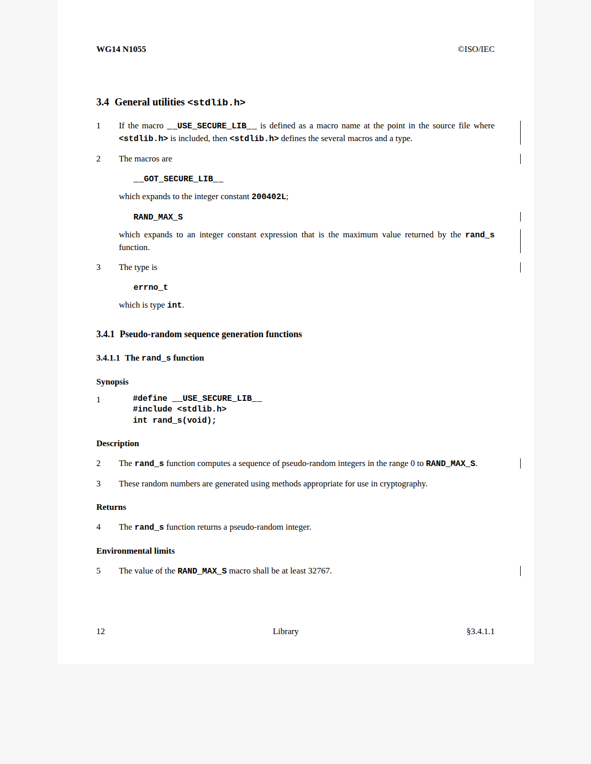WG14 N1055 ©ISO/IEC
3.4 General utilities <stdlib.h>
1 If the macro _ _USE_SECURE_LIB_ _ is defined as a macro name at the point in the source file where <stdlib.h> is included, then <stdlib.h> defines the several macros and a type.
2 The macros are
_ _GOT_SECURE_LIB_ _
which expands to the integer constant 200402L;
RAND_MAX_S
which expands to an integer constant expression that is the maximum value returned by the rand_s function.
3 The type is
errno_t
which is type int.
3.4.1 Pseudo-random sequence generation functions
3.4.1.1 The rand_s function
Synopsis
1
#define _ _USE_SECURE_LIB_ _
#include <stdlib.h>
int rand_s(void);
Description
2 The rand_s function computes a sequence of pseudo-random integers in the range 0 to RAND_MAX_S.
3 These random numbers are generated using methods appropriate for use in cryptography.
Returns
4 The rand_s function returns a pseudo-random integer.
Environmental limits
5 The value of the RAND_MAX_S macro shall be at least 32767.
12 Library §3.4.1.1